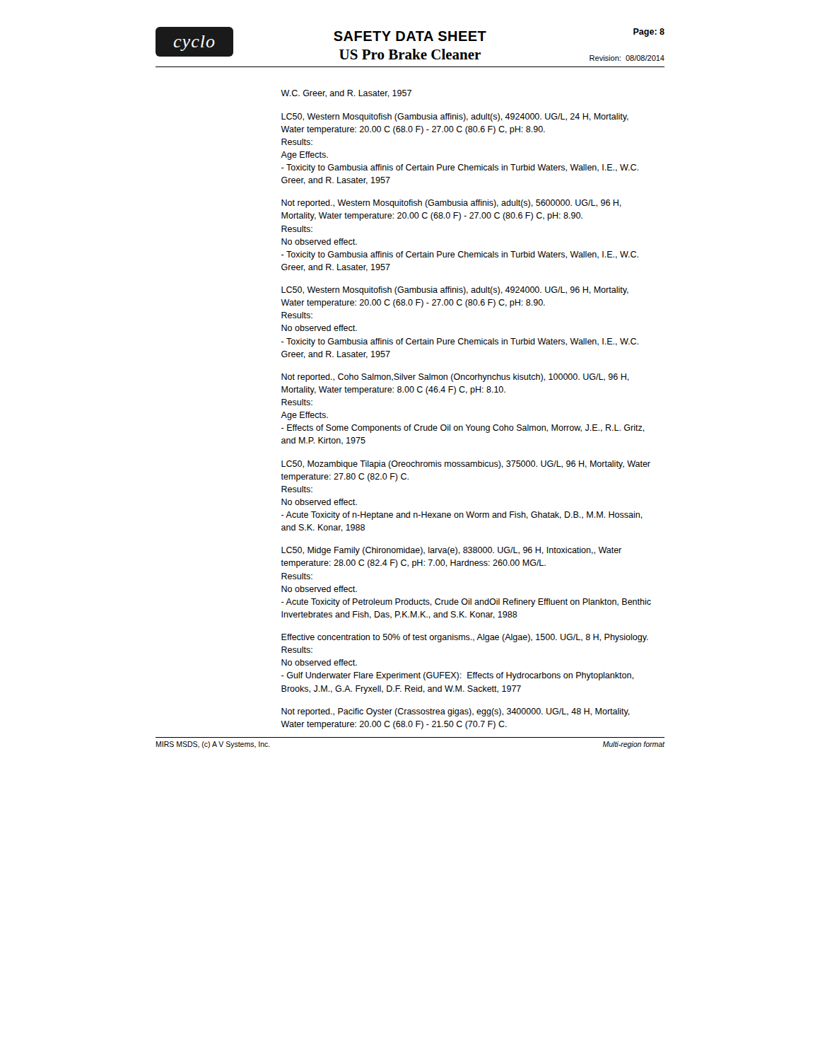cyclo
Page: 8
SAFETY DATA SHEET
US Pro Brake Cleaner
Revision: 08/08/2014
W.C. Greer, and R. Lasater, 1957
LC50, Western Mosquitofish (Gambusia affinis), adult(s), 4924000. UG/L, 24 H, Mortality, Water temperature: 20.00 C (68.0 F) - 27.00 C (80.6 F) C, pH: 8.90.
Results:
Age Effects.
- Toxicity to Gambusia affinis of Certain Pure Chemicals in Turbid Waters, Wallen, I.E., W.C. Greer, and R. Lasater, 1957
Not reported., Western Mosquitofish (Gambusia affinis), adult(s), 5600000. UG/L, 96 H, Mortality, Water temperature: 20.00 C (68.0 F) - 27.00 C (80.6 F) C, pH: 8.90.
Results:
No observed effect.
- Toxicity to Gambusia affinis of Certain Pure Chemicals in Turbid Waters, Wallen, I.E., W.C. Greer, and R. Lasater, 1957
LC50, Western Mosquitofish (Gambusia affinis), adult(s), 4924000. UG/L, 96 H, Mortality, Water temperature: 20.00 C (68.0 F) - 27.00 C (80.6 F) C, pH: 8.90.
Results:
No observed effect.
- Toxicity to Gambusia affinis of Certain Pure Chemicals in Turbid Waters, Wallen, I.E., W.C. Greer, and R. Lasater, 1957
Not reported., Coho Salmon,Silver Salmon (Oncorhynchus kisutch), 100000. UG/L, 96 H, Mortality, Water temperature: 8.00 C (46.4 F) C, pH: 8.10.
Results:
Age Effects.
- Effects of Some Components of Crude Oil on Young Coho Salmon, Morrow, J.E., R.L. Gritz, and M.P. Kirton, 1975
LC50, Mozambique Tilapia (Oreochromis mossambicus), 375000. UG/L, 96 H, Mortality, Water temperature: 27.80 C (82.0 F) C.
Results:
No observed effect.
- Acute Toxicity of n-Heptane and n-Hexane on Worm and Fish, Ghatak, D.B., M.M. Hossain, and S.K. Konar, 1988
LC50, Midge Family (Chironomidae), larva(e), 838000. UG/L, 96 H, Intoxication,, Water temperature: 28.00 C (82.4 F) C, pH: 7.00, Hardness: 260.00 MG/L.
Results:
No observed effect.
- Acute Toxicity of Petroleum Products, Crude Oil andOil Refinery Effluent on Plankton, Benthic Invertebrates and Fish, Das, P.K.M.K., and S.K. Konar, 1988
Effective concentration to 50% of test organisms., Algae (Algae), 1500. UG/L, 8 H, Physiology.
Results:
No observed effect.
- Gulf Underwater Flare Experiment (GUFEX): Effects of Hydrocarbons on Phytoplankton, Brooks, J.M., G.A. Fryxell, D.F. Reid, and W.M. Sackett, 1977
Not reported., Pacific Oyster (Crassostrea gigas), egg(s), 3400000. UG/L, 48 H, Mortality, Water temperature: 20.00 C (68.0 F) - 21.50 C (70.7 F) C.
MIRS MSDS, (c) A V Systems, Inc.
Multi-region format